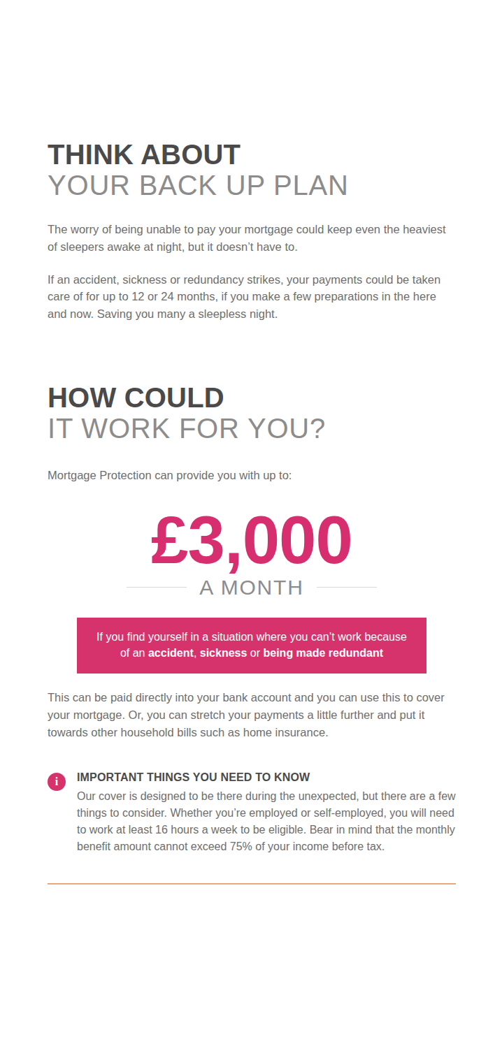THINK ABOUT YOUR BACK UP PLAN
The worry of being unable to pay your mortgage could keep even the heaviest of sleepers awake at night, but it doesn’t have to.
If an accident, sickness or redundancy strikes, your payments could be taken care of for up to 12 or 24 months, if you make a few preparations in the here and now. Saving you many a sleepless night.
HOW COULD IT WORK FOR YOU?
Mortgage Protection can provide you with up to:
£3,000
A MONTH
If you find yourself in a situation where you can’t work because of an accident, sickness or being made redundant
This can be paid directly into your bank account and you can use this to cover your mortgage. Or, you can stretch your payments a little further and put it towards other household bills such as home insurance.
i
IMPORTANT THINGS YOU NEED TO KNOW
Our cover is designed to be there during the unexpected, but there are a few things to consider. Whether you’re employed or self-employed, you will need to work at least 16 hours a week to be eligible. Bear in mind that the monthly benefit amount cannot exceed 75% of your income before tax.